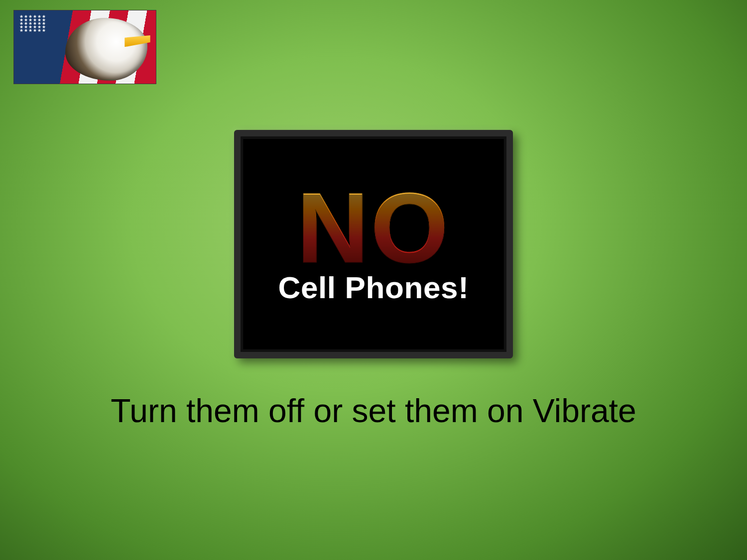★★★★★★
★★★★★★
★★★★★★
★★★★★★
★★★★★★
NO
Cell Phones!
Turn them off or set them on Vibrate